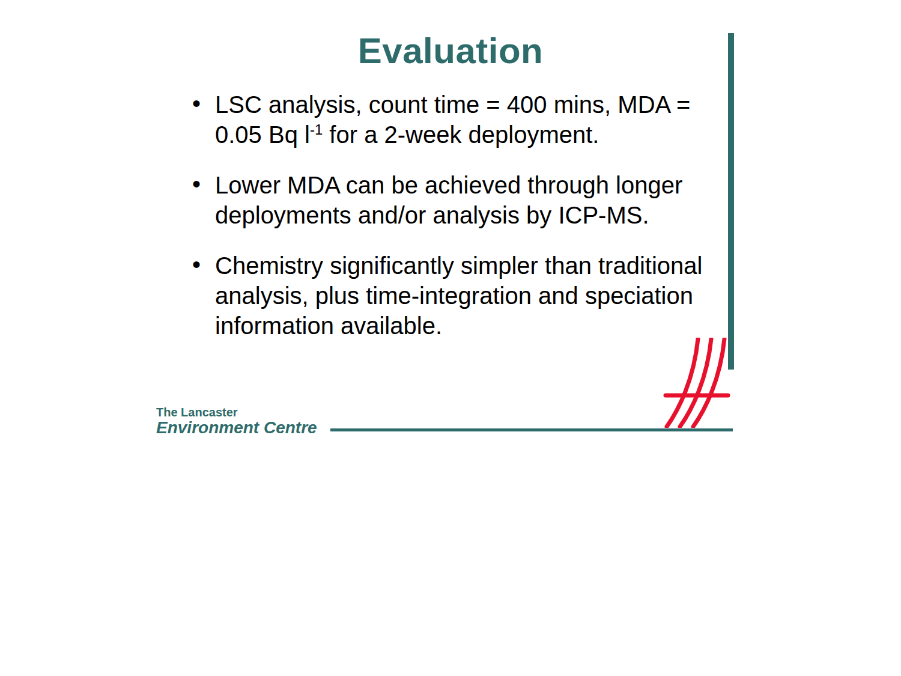Evaluation
LSC analysis, count time = 400 mins, MDA = 0.05 Bq l-1 for a 2-week deployment.
Lower MDA can be achieved through longer deployments and/or analysis by ICP-MS.
Chemistry significantly simpler than traditional analysis, plus time-integration and speciation information available.
The Lancaster
Environment Centre